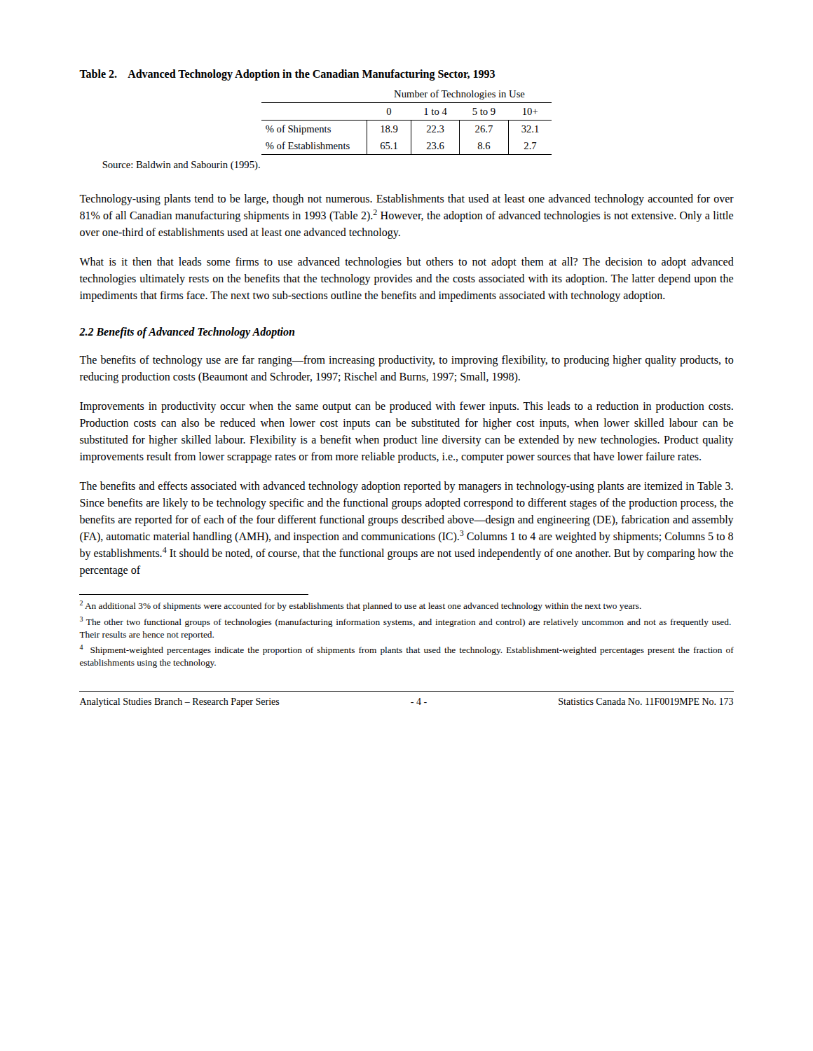Table 2. Advanced Technology Adoption in the Canadian Manufacturing Sector, 1993
| | Number of Technologies in Use |
| | 0 | 1 to 4 | 5 to 9 | 10+ |
| % of Shipments | 18.9 | 22.3 | 26.7 | 32.1 |
| % of Establishments | 65.1 | 23.6 | 8.6 | 2.7 |
Source: Baldwin and Sabourin (1995).
Technology-using plants tend to be large, though not numerous. Establishments that used at least one advanced technology accounted for over 81% of all Canadian manufacturing shipments in 1993 (Table 2).2 However, the adoption of advanced technologies is not extensive. Only a little over one-third of establishments used at least one advanced technology.
What is it then that leads some firms to use advanced technologies but others to not adopt them at all? The decision to adopt advanced technologies ultimately rests on the benefits that the technology provides and the costs associated with its adoption. The latter depend upon the impediments that firms face. The next two sub-sections outline the benefits and impediments associated with technology adoption.
2.2 Benefits of Advanced Technology Adoption
The benefits of technology use are far ranging—from increasing productivity, to improving flexibility, to producing higher quality products, to reducing production costs (Beaumont and Schroder, 1997; Rischel and Burns, 1997; Small, 1998).
Improvements in productivity occur when the same output can be produced with fewer inputs. This leads to a reduction in production costs. Production costs can also be reduced when lower cost inputs can be substituted for higher cost inputs, when lower skilled labour can be substituted for higher skilled labour. Flexibility is a benefit when product line diversity can be extended by new technologies. Product quality improvements result from lower scrappage rates or from more reliable products, i.e., computer power sources that have lower failure rates.
The benefits and effects associated with advanced technology adoption reported by managers in technology-using plants are itemized in Table 3. Since benefits are likely to be technology specific and the functional groups adopted correspond to different stages of the production process, the benefits are reported for of each of the four different functional groups described above—design and engineering (DE), fabrication and assembly (FA), automatic material handling (AMH), and inspection and communications (IC).3 Columns 1 to 4 are weighted by shipments; Columns 5 to 8 by establishments.4 It should be noted, of course, that the functional groups are not used independently of one another. But by comparing how the percentage of
2 An additional 3% of shipments were accounted for by establishments that planned to use at least one advanced technology within the next two years.
3 The other two functional groups of technologies (manufacturing information systems, and integration and control) are relatively uncommon and not as frequently used. Their results are hence not reported.
4 Shipment-weighted percentages indicate the proportion of shipments from plants that used the technology. Establishment-weighted percentages present the fraction of establishments using the technology.
Analytical Studies Branch – Research Paper Series - 4 - Statistics Canada No. 11F0019MPE No. 173